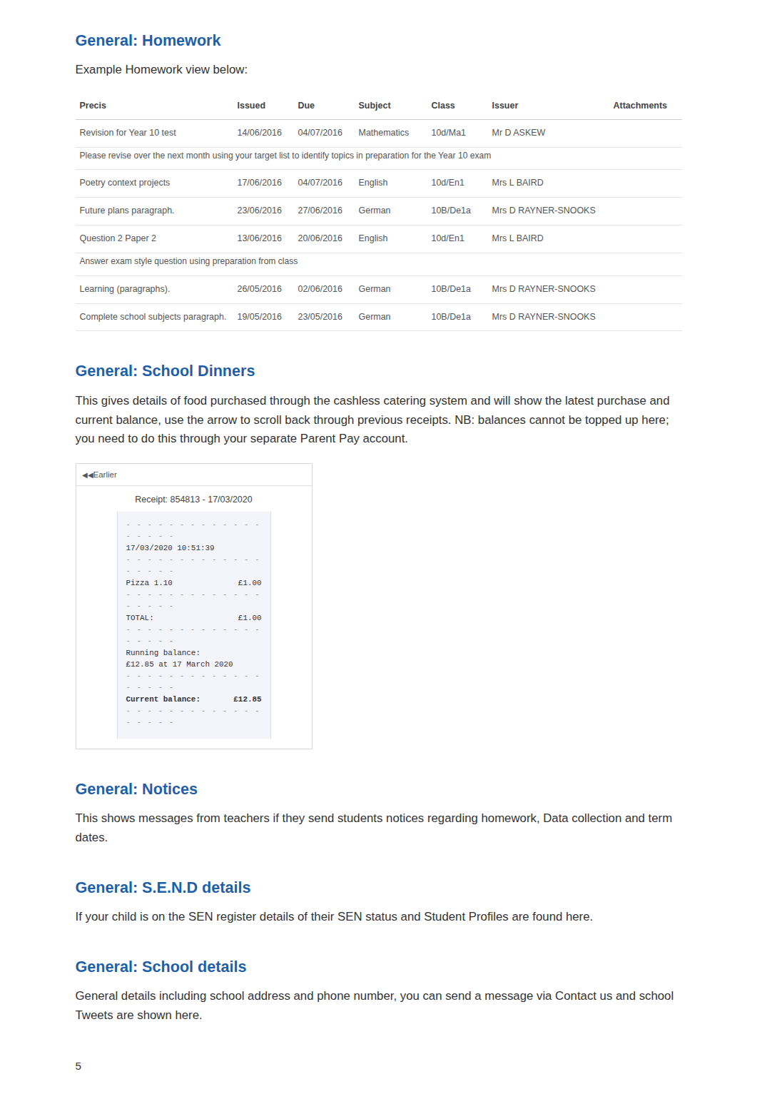General: Homework
Example Homework view below:
| Precis | Issued | Due | Subject | Class | Issuer | Attachments |
| --- | --- | --- | --- | --- | --- | --- |
| Revision for Year 10 test | 14/06/2016 | 04/07/2016 | Mathematics | 10d/Ma1 | Mr D ASKEW | |
| Please revise over the next month using your target list to identify topics in preparation for the Year 10 exam |
| Poetry context projects | 17/06/2016 | 04/07/2016 | English | 10d/En1 | Mrs L BAIRD | |
| Future plans paragraph. | 23/06/2016 | 27/06/2016 | German | 10B/De1a | Mrs D RAYNER-SNOOKS | |
| Question 2 Paper 2 | 13/06/2016 | 20/06/2016 | English | 10d/En1 | Mrs L BAIRD | |
| Answer exam style question using preparation from class |
| Learning (paragraphs). | 26/05/2016 | 02/06/2016 | German | 10B/De1a | Mrs D RAYNER-SNOOKS | |
| Complete school subjects paragraph. | 19/05/2016 | 23/05/2016 | German | 10B/De1a | Mrs D RAYNER-SNOOKS | |
General: School Dinners
This gives details of food purchased through the cashless catering system and will show the latest purchase and current balance, use the arrow to scroll back through previous receipts. NB: balances cannot be topped up here; you need to do this through your separate Parent Pay account.
Earlier
Receipt: 854813 - 17/03/2020
- - - - - - - - - - - - - - - - - -
17/03/2020 10:51:39
- - - - - - - - - - - - - - - - - -
Pizza 1.10£1.00
- - - - - - - - - - - - - - - - - -
TOTAL:£1.00
- - - - - - - - - - - - - - - - - -
Running balance:
£12.85 at 17 March 2020
- - - - - - - - - - - - - - - - - -
Current balance:£12.85
- - - - - - - - - - - - - - - - - -
General: Notices
This shows messages from teachers if they send students notices regarding homework, Data collection and term dates.
General: S.E.N.D details
If your child is on the SEN register details of their SEN status and Student Profiles are found here.
General: School details
General details including school address and phone number, you can send a message via Contact us and school Tweets are shown here.
5